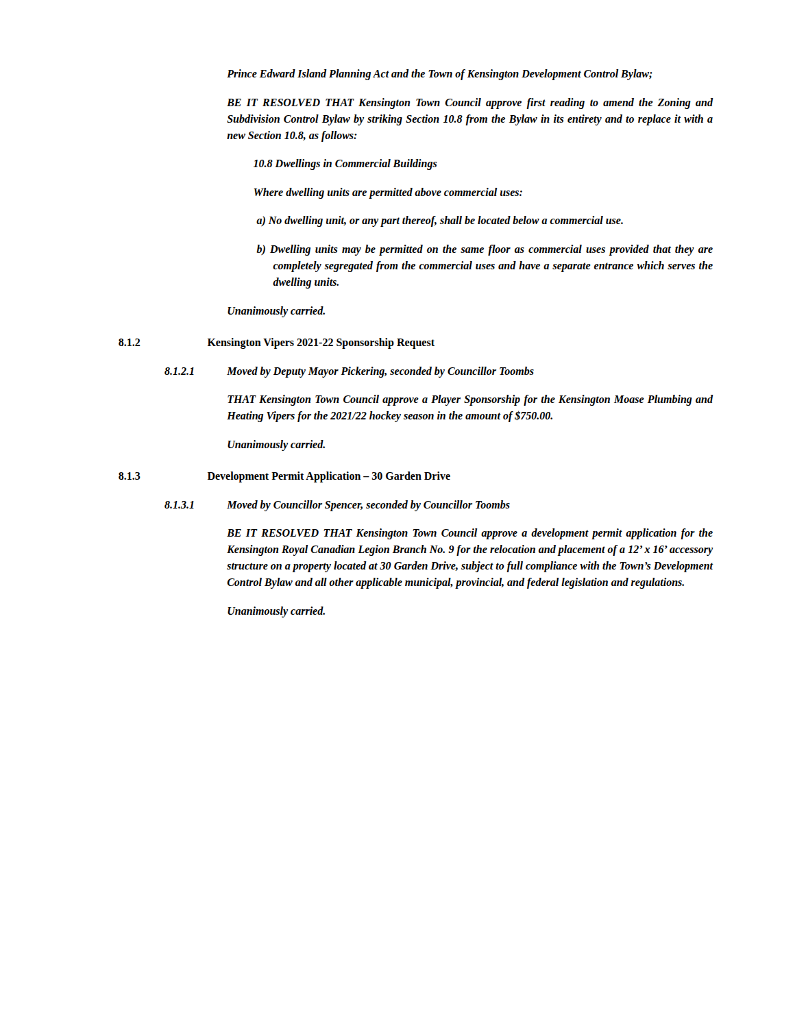Prince Edward Island Planning Act and the Town of Kensington Development Control Bylaw;
BE IT RESOLVED THAT Kensington Town Council approve first reading to amend the Zoning and Subdivision Control Bylaw by striking Section 10.8 from the Bylaw in its entirety and to replace it with a new Section 10.8, as follows:
10.8 Dwellings in Commercial Buildings
Where dwelling units are permitted above commercial uses:
a) No dwelling unit, or any part thereof, shall be located below a commercial use.
b) Dwelling units may be permitted on the same floor as commercial uses provided that they are completely segregated from the commercial uses and have a separate entrance which serves the dwelling units.
Unanimously carried.
8.1.2
Kensington Vipers 2021-22 Sponsorship Request
8.1.2.1
Moved by Deputy Mayor Pickering, seconded by Councillor Toombs
THAT Kensington Town Council approve a Player Sponsorship for the Kensington Moase Plumbing and Heating Vipers for the 2021/22 hockey season in the amount of $750.00.
Unanimously carried.
8.1.3
Development Permit Application – 30 Garden Drive
8.1.3.1
Moved by Councillor Spencer, seconded by Councillor Toombs
BE IT RESOLVED THAT Kensington Town Council approve a development permit application for the Kensington Royal Canadian Legion Branch No. 9 for the relocation and placement of a 12’ x 16’ accessory structure on a property located at 30 Garden Drive, subject to full compliance with the Town’s Development Control Bylaw and all other applicable municipal, provincial, and federal legislation and regulations.
Unanimously carried.